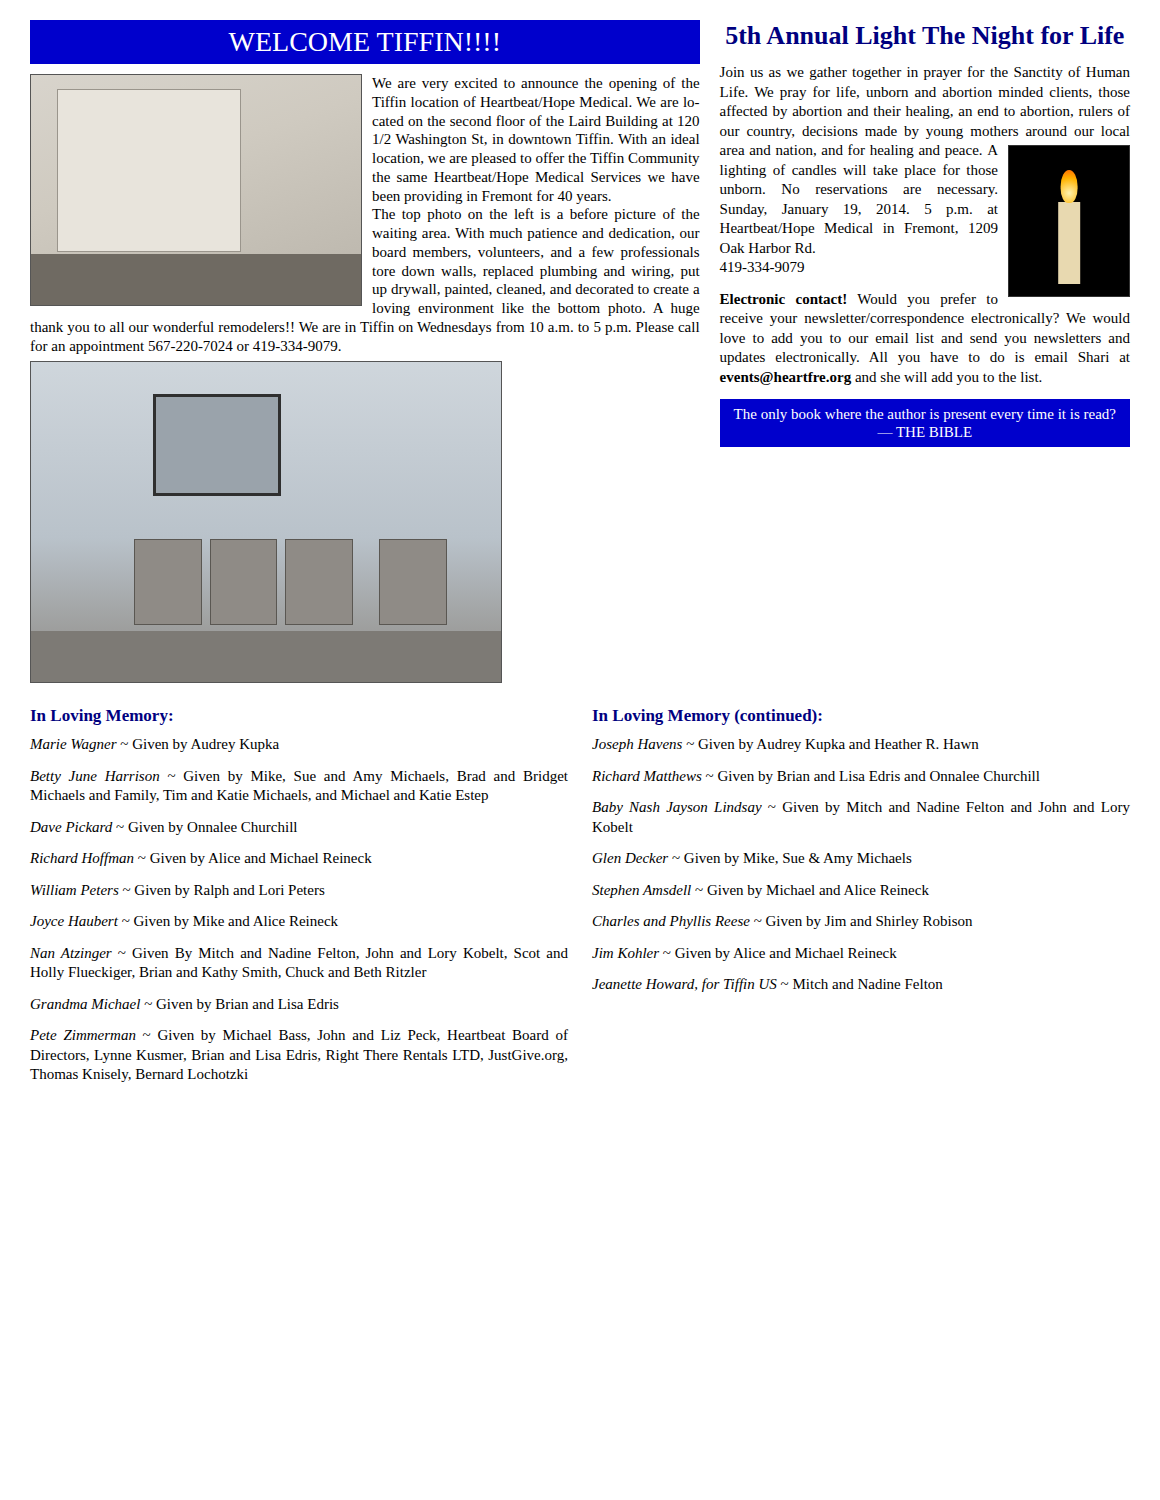WELCOME TIFFIN!!!!
We are very excited to announce the opening of the Tiffin location of Heartbeat/Hope Medical. We are located on the second floor of the Laird Building at 120 1/2 Washington St, in downtown Tiffin. With an ideal location, we are pleased to offer the Tiffin Community the same Heartbeat/Hope Medical Services we have been providing in Fremont for 40 years.
The top photo on the left is a before picture of the waiting area. With much patience and dedication, our board members, volunteers, and a few professionals tore down walls, replaced plumbing and wiring, put up drywall, painted, cleaned, and decorated to create a loving environment like the bottom photo. A huge thank you to all our wonderful remodelers!! We are in Tiffin on Wednesdays from 10 a.m. to 5 p.m. Please call for an appointment 567-220-7024 or 419-334-9079.
5th Annual Light The Night for Life
Join us as we gather together in prayer for the Sanctity of Human Life. We pray for life, unborn and abortion minded clients, those affected by abortion and their healing, an end to abortion, rulers of our country, decisions made by young mothers around our local area and nation, and for healing and peace.
A lighting of candles will take place for those unborn. No reservations are necessary. Sunday, January 19, 2014. 5 p.m. at Heartbeat/Hope Medical in Fremont, 1209 Oak Harbor Rd.
419-334-9079
Electronic contact! Would you prefer to receive your newsletter/correspondence electronically? We would love to add you to our email list and send you newsletters and updates electronically. All you have to do is email Shari at events@heartfre.org and she will add you to the list.
The only book where the author is present every time it is read? — THE BIBLE
In Loving Memory:
Marie Wagner ~ Given by Audrey Kupka
Betty June Harrison ~ Given by Mike, Sue and Amy Michaels, Brad and Bridget Michaels and Family, Tim and Katie Michaels, and Michael and Katie Estep
Dave Pickard ~ Given by Onnalee Churchill
Richard Hoffman ~ Given by Alice and Michael Reineck
William Peters ~ Given by Ralph and Lori Peters
Joyce Haubert ~ Given by Mike and Alice Reineck
Nan Atzinger ~ Given By Mitch and Nadine Felton, John and Lory Kobelt, Scot and Holly Flueckiger, Brian and Kathy Smith, Chuck and Beth Ritzler
Grandma Michael ~ Given by Brian and Lisa Edris
Pete Zimmerman ~ Given by Michael Bass, John and Liz Peck, Heartbeat Board of Directors, Lynne Kusmer, Brian and Lisa Edris, Right There Rentals LTD, JustGive.org, Thomas Knisely, Bernard Lochotzki
In Loving Memory (continued):
Joseph Havens ~ Given by Audrey Kupka and Heather R. Hawn
Richard Matthews ~ Given by Brian and Lisa Edris and Onnalee Churchill
Baby Nash Jayson Lindsay ~ Given by Mitch and Nadine Felton and John and Lory Kobelt
Glen Decker ~ Given by Mike, Sue & Amy Michaels
Stephen Amsdell ~ Given by Michael and Alice Reineck
Charles and Phyllis Reese ~ Given by Jim and Shirley Robison
Jim Kohler ~ Given by Alice and Michael Reineck
Jeanette Howard, for Tiffin US ~ Mitch and Nadine Felton